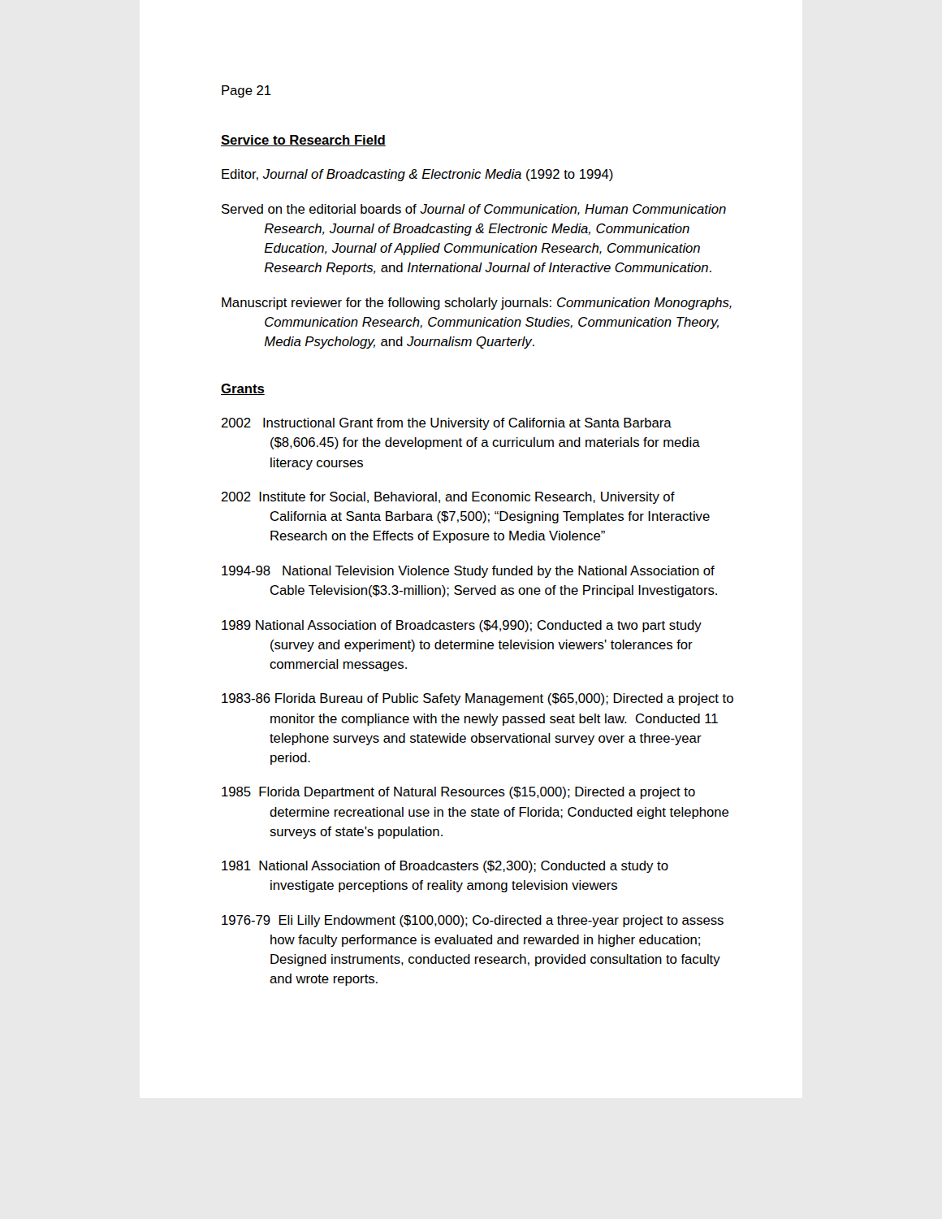Page 21
Service to Research Field
Editor, Journal of Broadcasting & Electronic Media (1992 to 1994)
Served on the editorial boards of Journal of Communication, Human Communication Research, Journal of Broadcasting & Electronic Media, Communication Education, Journal of Applied Communication Research, Communication Research Reports, and International Journal of Interactive Communication.
Manuscript reviewer for the following scholarly journals: Communication Monographs, Communication Research, Communication Studies, Communication Theory, Media Psychology, and Journalism Quarterly.
Grants
2002 Instructional Grant from the University of California at Santa Barbara ($8,606.45) for the development of a curriculum and materials for media literacy courses
2002 Institute for Social, Behavioral, and Economic Research, University of California at Santa Barbara ($7,500); “Designing Templates for Interactive Research on the Effects of Exposure to Media Violence”
1994-98 National Television Violence Study funded by the National Association of Cable Television($3.3-million); Served as one of the Principal Investigators.
1989 National Association of Broadcasters ($4,990); Conducted a two part study (survey and experiment) to determine television viewers' tolerances for commercial messages.
1983-86 Florida Bureau of Public Safety Management ($65,000); Directed a project to monitor the compliance with the newly passed seat belt law. Conducted 11 telephone surveys and statewide observational survey over a three-year period.
1985 Florida Department of Natural Resources ($15,000); Directed a project to determine recreational use in the state of Florida; Conducted eight telephone surveys of state's population.
1981 National Association of Broadcasters ($2,300); Conducted a study to investigate perceptions of reality among television viewers
1976-79 Eli Lilly Endowment ($100,000); Co-directed a three-year project to assess how faculty performance is evaluated and rewarded in higher education; Designed instruments, conducted research, provided consultation to faculty and wrote reports.